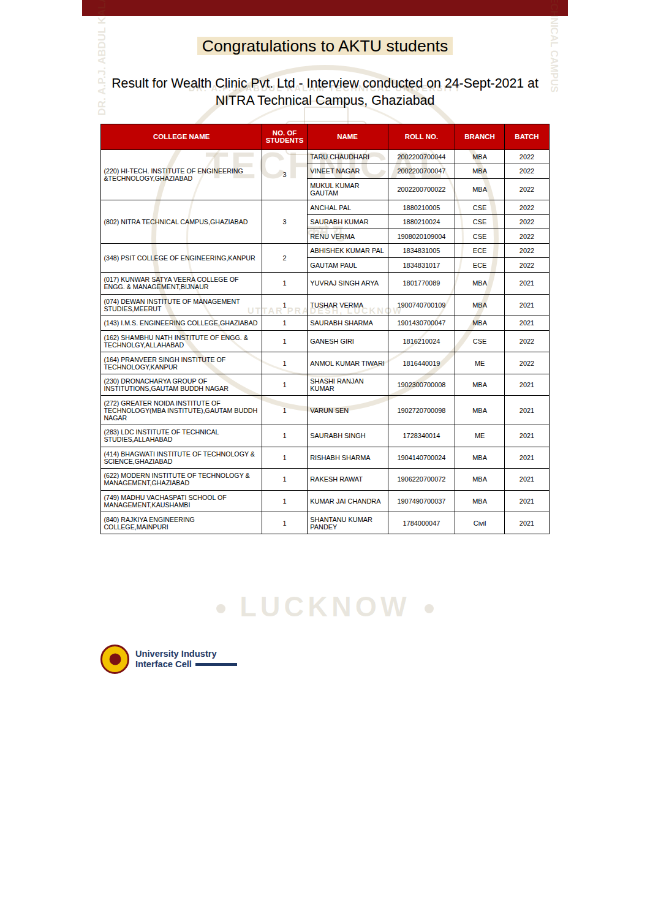DR. A.P.J. ABDUL KALAM TECHNICAL UNIVERSITY
TECHNICAL
कर्म यु
UTTAR PRADESH, LUCKNOW
LUCKNOW
DR. A.P.J. ABDUL KALAM
NITRA TECHNICAL CAMPUS
Congratulations to AKTU students
Result for Wealth Clinic Pvt. Ltd - Interview conducted on 24-Sept-2021 at NITRA Technical Campus, Ghaziabad
| COLLEGE NAME | NO. OF STUDENTS | NAME | ROLL NO. | BRANCH | BATCH |
| --- | --- | --- | --- | --- | --- |
| (220) HI-TECH. INSTITUTE OF ENGINEERING &TECHNOLOGY,GHAZIABAD | 3 | TARU CHAUDHARI | 2002200700044 | MBA | 2022 |
| VINEET NAGAR | 2002200700047 | MBA | 2022 |
| MUKUL KUMAR GAUTAM | 2002200700022 | MBA | 2022 |
| (802) NITRA TECHNICAL CAMPUS,GHAZIABAD | 3 | ANCHAL PAL | 1880210005 | CSE | 2022 |
| SAURABH KUMAR | 1880210024 | CSE | 2022 |
| RENU VERMA | 1908020109004 | CSE | 2022 |
| (348) PSIT COLLEGE OF ENGINEERING,KANPUR | 2 | ABHISHEK KUMAR PAL | 1834831005 | ECE | 2022 |
| GAUTAM PAUL | 1834831017 | ECE | 2022 |
| (017) KUNWAR SATYA VEERA COLLEGE OF ENGG. & MANAGEMENT,BIJNAUR | 1 | YUVRAJ SINGH ARYA | 1801770089 | MBA | 2021 |
| (074) DEWAN INSTITUTE OF MANAGEMENT STUDIES,MEERUT | 1 | TUSHAR VERMA | 1900740700109 | MBA | 2021 |
| (143) I.M.S. ENGINEERING COLLEGE,GHAZIABAD | 1 | SAURABH SHARMA | 1901430700047 | MBA | 2021 |
| (162) SHAMBHU NATH INSTITUTE OF ENGG. & TECHNOLGY,ALLAHABAD | 1 | GANESH GIRI | 1816210024 | CSE | 2022 |
| (164) PRANVEER SINGH INSTITUTE OF TECHNOLOGY,KANPUR | 1 | ANMOL KUMAR TIWARI | 1816440019 | ME | 2022 |
| (230) DRONACHARYA GROUP OF INSTITUTIONS,GAUTAM BUDDH NAGAR | 1 | SHASHI RANJAN KUMAR | 1902300700008 | MBA | 2021 |
| (272) GREATER NOIDA INSTITUTE OF TECHNOLOGY(MBA INSTITUTE),GAUTAM BUDDH NAGAR | 1 | VARUN SEN | 1902720700098 | MBA | 2021 |
| (283) LDC INSTITUTE OF TECHNICAL STUDIES,ALLAHABAD | 1 | SAURABH SINGH | 1728340014 | ME | 2021 |
| (414) BHAGWATI INSTITUTE OF TECHNOLOGY & SCIENCE,GHAZIABAD | 1 | RISHABH SHARMA | 1904140700024 | MBA | 2021 |
| (622) MODERN INSTITUTE OF TECHNOLOGY & MANAGEMENT,GHAZIABAD | 1 | RAKESH RAWAT | 1906220700072 | MBA | 2021 |
| (749) MADHU VACHASPATI SCHOOL OF MANAGEMENT,KAUSHAMBI | 1 | KUMAR JAI CHANDRA | 1907490700037 | MBA | 2021 |
| (840) RAJKIYA ENGINEERING COLLEGE,MAINPURI | 1 | SHANTANU KUMAR PANDEY | 1784000047 | Civil | 2021 |
University Industry
Interface Cell